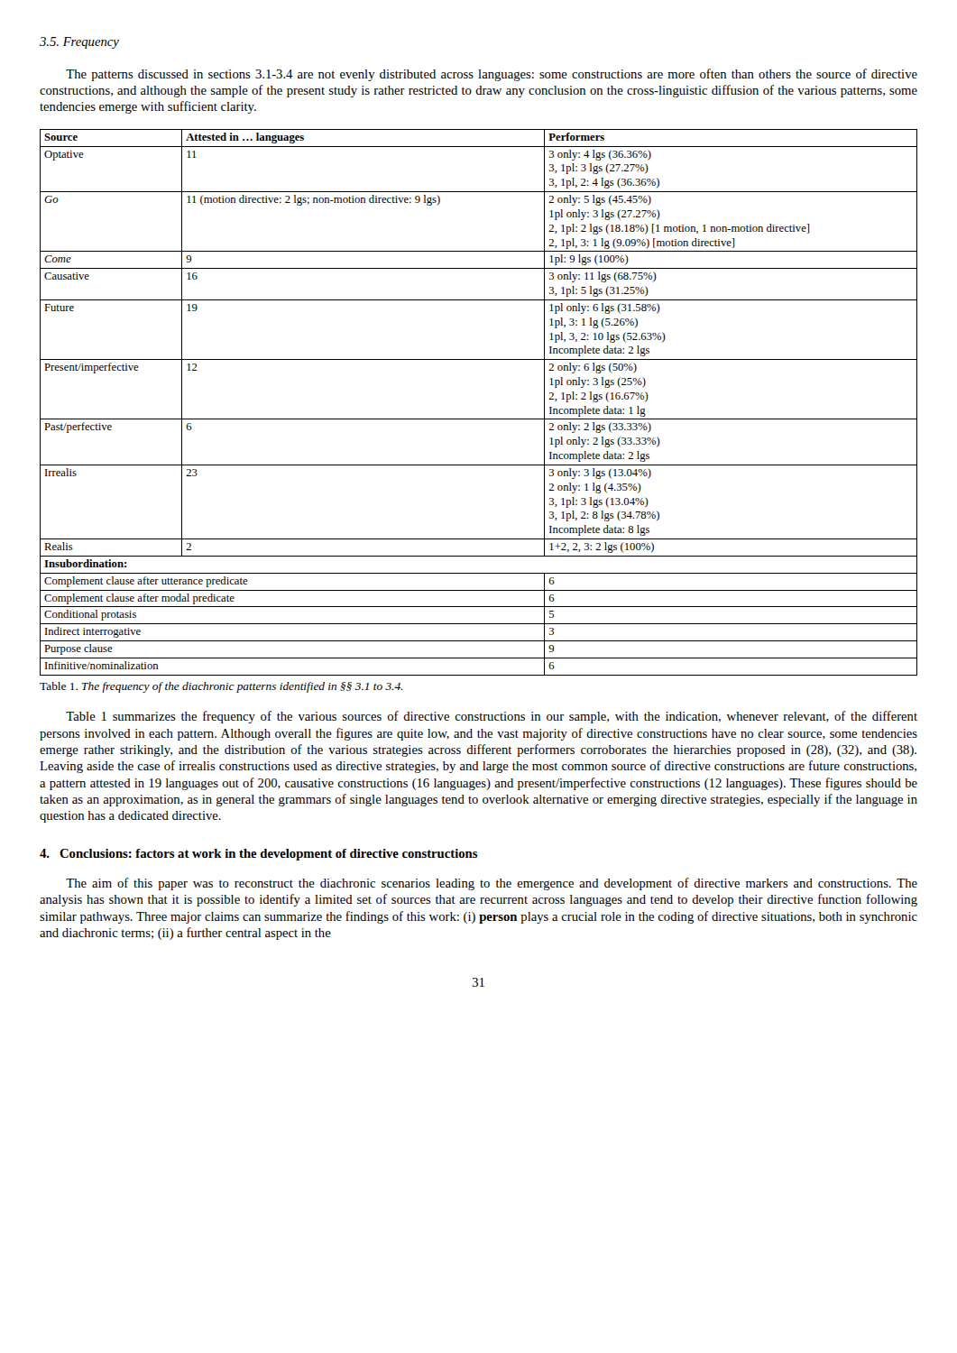3.5. Frequency
The patterns discussed in sections 3.1-3.4 are not evenly distributed across languages: some constructions are more often than others the source of directive constructions, and although the sample of the present study is rather restricted to draw any conclusion on the cross-linguistic diffusion of the various patterns, some tendencies emerge with sufficient clarity.
| Source | Attested in … languages | Performers |
| --- | --- | --- |
| Optative | 11 | 3 only: 4 lgs (36.36%) 3, 1pl: 3 lgs (27.27%) 3, 1pl, 2: 4 lgs (36.36%) |
| Go | 11 (motion directive: 2 lgs; non-motion directive: 9 lgs) | 2 only: 5 lgs (45.45%) 1pl only: 3 lgs (27.27%) 2, 1pl: 2 lgs (18.18%) [1 motion, 1 non-motion directive] 2, 1pl, 3: 1 lg (9.09%) [motion directive] |
| Come | 9 | 1pl: 9 lgs (100%) |
| Causative | 16 | 3 only: 11 lgs (68.75%) 3, 1pl: 5 lgs (31.25%) |
| Future | 19 | 1pl only: 6 lgs (31.58%) 1pl, 3: 1 lg (5.26%) 1pl, 3, 2: 10 lgs (52.63%) Incomplete data: 2 lgs |
| Present/imperfective | 12 | 2 only: 6 lgs (50%) 1pl only: 3 lgs (25%) 2, 1pl: 2 lgs (16.67%) Incomplete data: 1 lg |
| Past/perfective | 6 | 2 only: 2 lgs (33.33%) 1pl only: 2 lgs (33.33%) Incomplete data: 2 lgs |
| Irrealis | 23 | 3 only: 3 lgs (13.04%) 2 only: 1 lg (4.35%) 3, 1pl: 3 lgs (13.04%) 3, 1pl, 2: 8 lgs (34.78%) Incomplete data: 8 lgs |
| Realis | 2 | 1+2, 2, 3: 2 lgs (100%) |
| Insubordination: |
| Complement clause after utterance predicate | 6 |
| Complement clause after modal predicate | 6 |
| Conditional protasis | 5 |
| Indirect interrogative | 3 |
| Purpose clause | 9 |
| Infinitive/nominalization | 6 |
Table 1. The frequency of the diachronic patterns identified in §§ 3.1 to 3.4.
Table 1 summarizes the frequency of the various sources of directive constructions in our sample, with the indication, whenever relevant, of the different persons involved in each pattern. Although overall the figures are quite low, and the vast majority of directive constructions have no clear source, some tendencies emerge rather strikingly, and the distribution of the various strategies across different performers corroborates the hierarchies proposed in (28), (32), and (38). Leaving aside the case of irrealis constructions used as directive strategies, by and large the most common source of directive constructions are future constructions, a pattern attested in 19 languages out of 200, causative constructions (16 languages) and present/imperfective constructions (12 languages). These figures should be taken as an approximation, as in general the grammars of single languages tend to overlook alternative or emerging directive strategies, especially if the language in question has a dedicated directive.
4. Conclusions: factors at work in the development of directive constructions
The aim of this paper was to reconstruct the diachronic scenarios leading to the emergence and development of directive markers and constructions. The analysis has shown that it is possible to identify a limited set of sources that are recurrent across languages and tend to develop their directive function following similar pathways. Three major claims can summarize the findings of this work: (i) person plays a crucial role in the coding of directive situations, both in synchronic and diachronic terms; (ii) a further central aspect in the
31